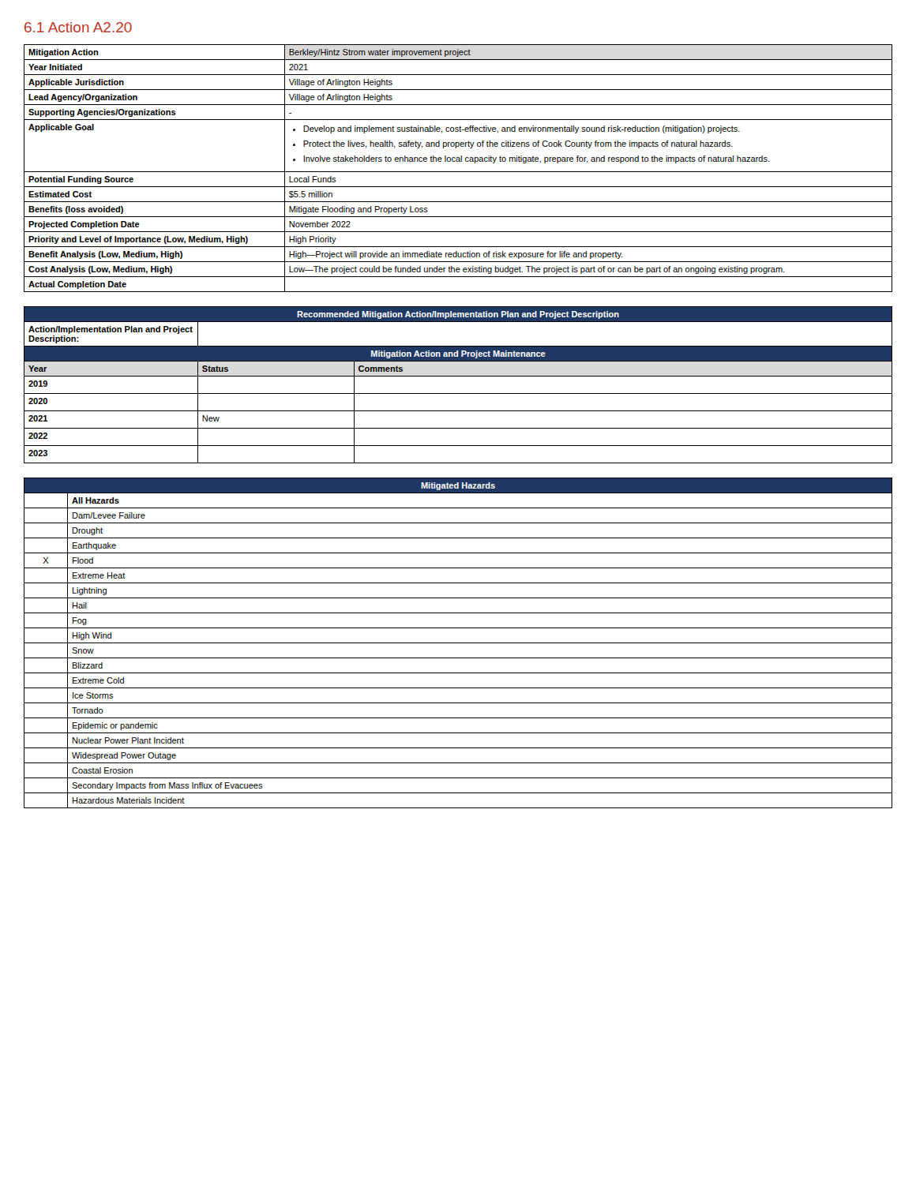6.1 Action A2.20
| Mitigation Action | Berkley/Hintz Strom water improvement project |
| Year Initiated | 2021 |
| Applicable Jurisdiction | Village of Arlington Heights |
| Lead Agency/Organization | Village of Arlington Heights |
| Supporting Agencies/Organizations | - |
| Applicable Goal | Develop and implement sustainable, cost-effective, and environmentally sound risk-reduction (mitigation) projects. Protect the lives, health, safety, and property of the citizens of Cook County from the impacts of natural hazards. Involve stakeholders to enhance the local capacity to mitigate, prepare for, and respond to the impacts of natural hazards. |
| Potential Funding Source | Local Funds |
| Estimated Cost | $5.5 million |
| Benefits (loss avoided) | Mitigate Flooding and Property Loss |
| Projected Completion Date | November 2022 |
| Priority and Level of Importance (Low, Medium, High) | High Priority |
| Benefit Analysis (Low, Medium, High) | High—Project will provide an immediate reduction of risk exposure for life and property. |
| Cost Analysis (Low, Medium, High) | Low—The project could be funded under the existing budget. The project is part of or can be part of an ongoing existing program. |
| Actual Completion Date | |
| Recommended Mitigation Action/Implementation Plan and Project Description |
| Action/Implementation Plan and Project Description: | |
| Mitigation Action and Project Maintenance |
| Year | Status | Comments |
| 2019 | | |
| 2020 | | |
| 2021 | New | |
| 2022 | | |
| 2023 | | |
| Mitigated Hazards |
| | All Hazards |
| | Dam/Levee Failure |
| | Drought |
| | Earthquake |
| X | Flood |
| | Extreme Heat |
| | Lightning |
| | Hail |
| | Fog |
| | High Wind |
| | Snow |
| | Blizzard |
| | Extreme Cold |
| | Ice Storms |
| | Tornado |
| | Epidemic or pandemic |
| | Nuclear Power Plant Incident |
| | Widespread Power Outage |
| | Coastal Erosion |
| | Secondary Impacts from Mass Influx of Evacuees |
| | Hazardous Materials Incident |